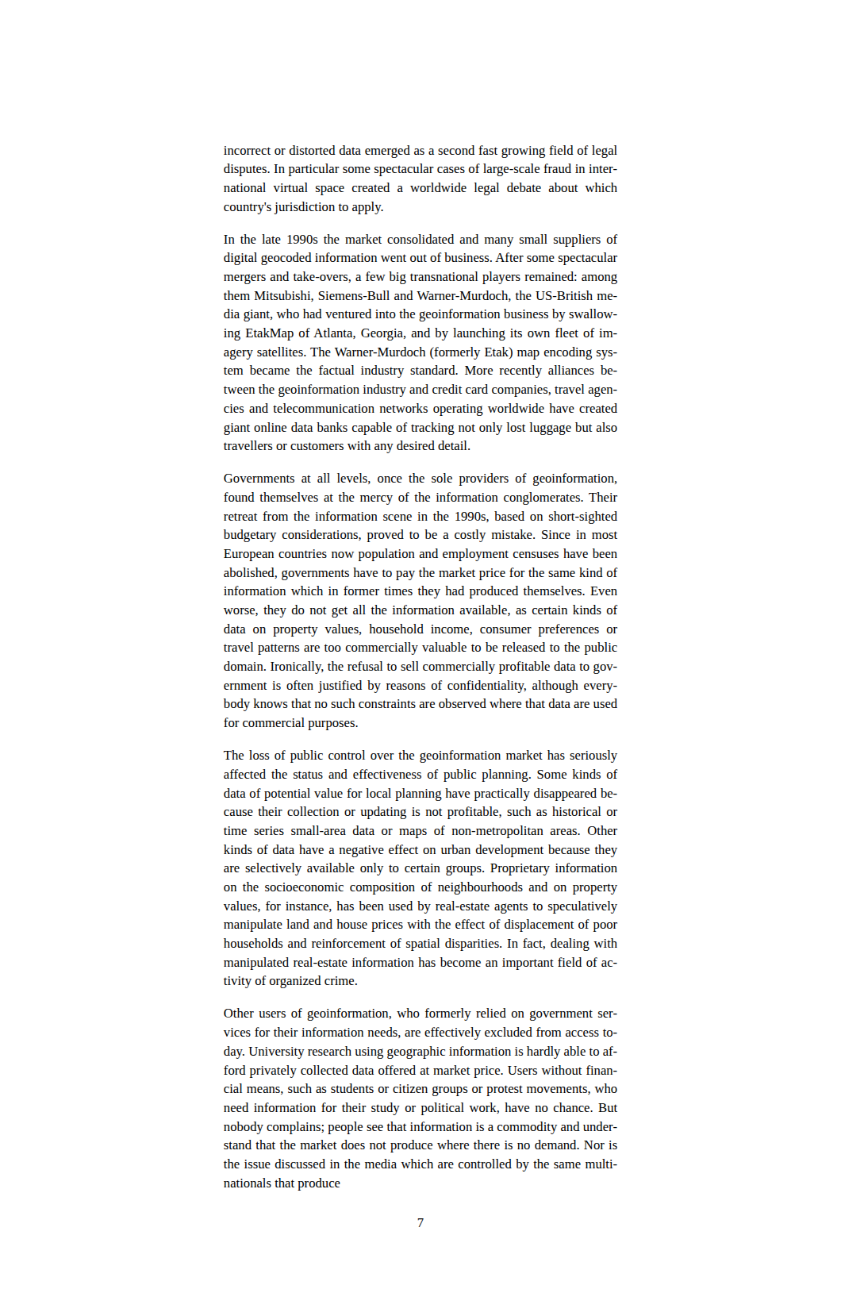incorrect or distorted data emerged as a second fast growing field of legal disputes. In particular some spectacular cases of large-scale fraud in international virtual space created a worldwide legal debate about which country's jurisdiction to apply.
In the late 1990s the market consolidated and many small suppliers of digital geocoded information went out of business. After some spectacular mergers and take-overs, a few big transnational players remained: among them Mitsubishi, Siemens-Bull and Warner-Murdoch, the US-British media giant, who had ventured into the geoinformation business by swallowing EtakMap of Atlanta, Georgia, and by launching its own fleet of imagery satellites. The Warner-Murdoch (formerly Etak) map encoding system became the factual industry standard. More recently alliances between the geoinformation industry and credit card companies, travel agencies and telecommunication networks operating worldwide have created giant online data banks capable of tracking not only lost luggage but also travellers or customers with any desired detail.
Governments at all levels, once the sole providers of geoinformation, found themselves at the mercy of the information conglomerates. Their retreat from the information scene in the 1990s, based on short-sighted budgetary considerations, proved to be a costly mistake. Since in most European countries now population and employment censuses have been abolished, governments have to pay the market price for the same kind of information which in former times they had produced themselves. Even worse, they do not get all the information available, as certain kinds of data on property values, household income, consumer preferences or travel patterns are too commercially valuable to be released to the public domain. Ironically, the refusal to sell commercially profitable data to government is often justified by reasons of confidentiality, although everybody knows that no such constraints are observed where that data are used for commercial purposes.
The loss of public control over the geoinformation market has seriously affected the status and effectiveness of public planning. Some kinds of data of potential value for local planning have practically disappeared because their collection or updating is not profitable, such as historical or time series small-area data or maps of non-metropolitan areas. Other kinds of data have a negative effect on urban development because they are selectively available only to certain groups. Proprietary information on the socioeconomic composition of neighbourhoods and on property values, for instance, has been used by real-estate agents to speculatively manipulate land and house prices with the effect of displacement of poor households and reinforcement of spatial disparities. In fact, dealing with manipulated real-estate information has become an important field of activity of organized crime.
Other users of geoinformation, who formerly relied on government services for their information needs, are effectively excluded from access today. University research using geographic information is hardly able to afford privately collected data offered at market price. Users without financial means, such as students or citizen groups or protest movements, who need information for their study or political work, have no chance. But nobody complains; people see that information is a commodity and understand that the market does not produce where there is no demand. Nor is the issue discussed in the media which are controlled by the same multi-nationals that produce
7